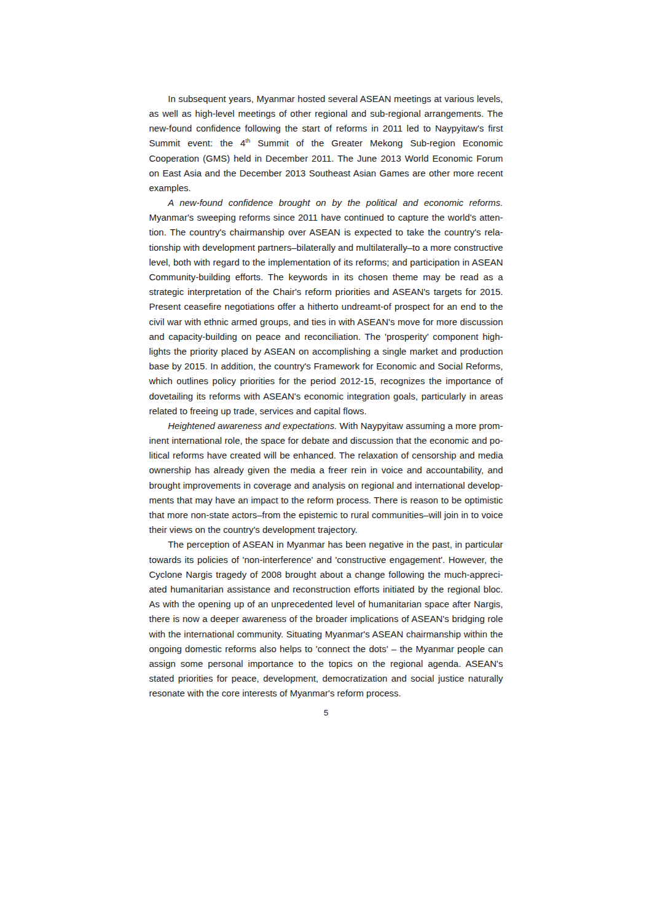In subsequent years, Myanmar hosted several ASEAN meetings at various levels, as well as high-level meetings of other regional and sub-regional arrangements. The new-found confidence following the start of reforms in 2011 led to Naypyitaw's first Summit event: the 4th Summit of the Greater Mekong Sub-region Economic Cooperation (GMS) held in December 2011. The June 2013 World Economic Forum on East Asia and the December 2013 Southeast Asian Games are other more recent examples.
A new-found confidence brought on by the political and economic reforms. Myanmar's sweeping reforms since 2011 have continued to capture the world's attention. The country's chairmanship over ASEAN is expected to take the country's relationship with development partners–bilaterally and multilaterally–to a more constructive level, both with regard to the implementation of its reforms; and participation in ASEAN Community-building efforts. The keywords in its chosen theme may be read as a strategic interpretation of the Chair's reform priorities and ASEAN's targets for 2015. Present ceasefire negotiations offer a hitherto undreamt-of prospect for an end to the civil war with ethnic armed groups, and ties in with ASEAN's move for more discussion and capacity-building on peace and reconciliation. The 'prosperity' component highlights the priority placed by ASEAN on accomplishing a single market and production base by 2015. In addition, the country's Framework for Economic and Social Reforms, which outlines policy priorities for the period 2012-15, recognizes the importance of dovetailing its reforms with ASEAN's economic integration goals, particularly in areas related to freeing up trade, services and capital flows.
Heightened awareness and expectations. With Naypyitaw assuming a more prominent international role, the space for debate and discussion that the economic and political reforms have created will be enhanced. The relaxation of censorship and media ownership has already given the media a freer rein in voice and accountability, and brought improvements in coverage and analysis on regional and international developments that may have an impact to the reform process. There is reason to be optimistic that more non-state actors–from the epistemic to rural communities–will join in to voice their views on the country's development trajectory.
The perception of ASEAN in Myanmar has been negative in the past, in particular towards its policies of 'non-interference' and 'constructive engagement'. However, the Cyclone Nargis tragedy of 2008 brought about a change following the much-appreciated humanitarian assistance and reconstruction efforts initiated by the regional bloc. As with the opening up of an unprecedented level of humanitarian space after Nargis, there is now a deeper awareness of the broader implications of ASEAN's bridging role with the international community. Situating Myanmar's ASEAN chairmanship within the ongoing domestic reforms also helps to 'connect the dots' – the Myanmar people can assign some personal importance to the topics on the regional agenda. ASEAN's stated priorities for peace, development, democratization and social justice naturally resonate with the core interests of Myanmar's reform process.
5